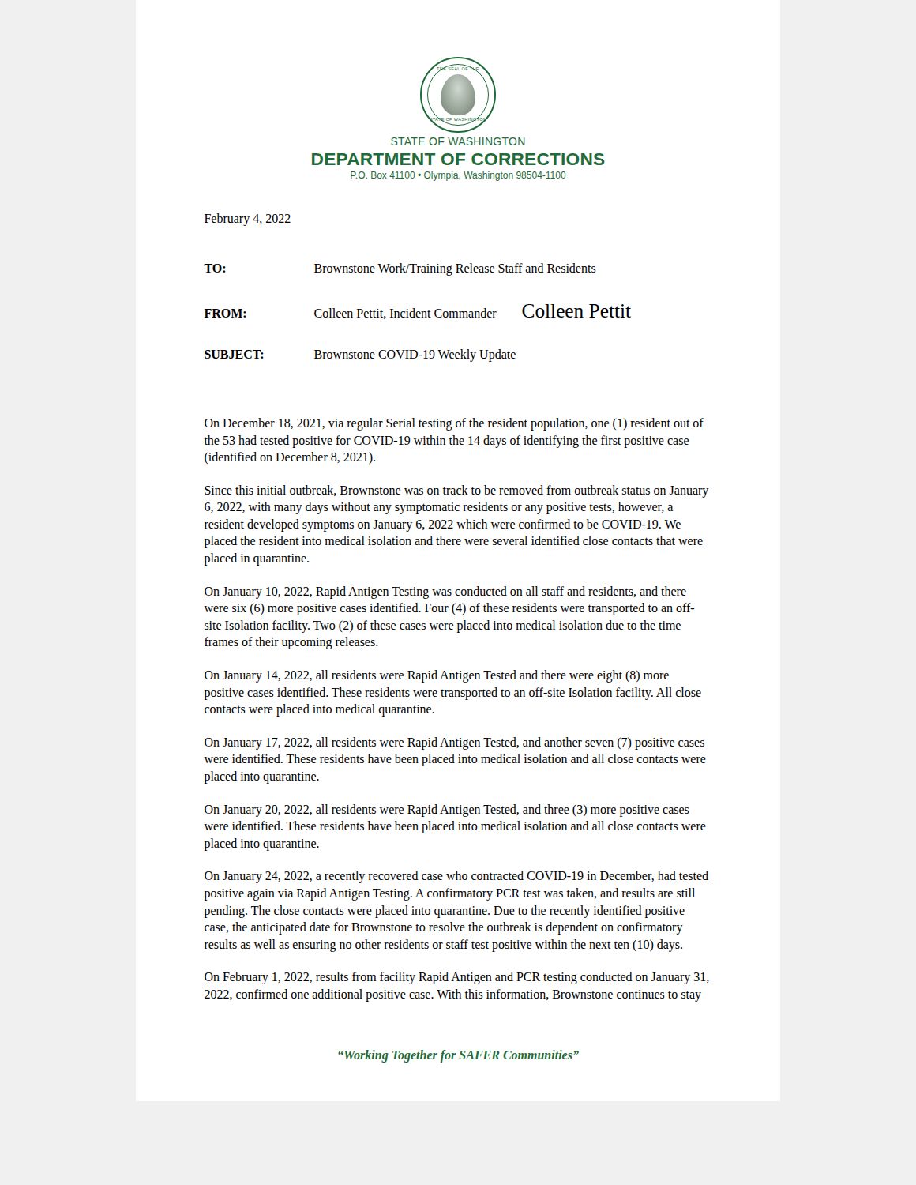The Seal of the
1889
State of Washington
STATE OF WASHINGTON
DEPARTMENT OF CORRECTIONS
P.O. Box 41100 • Olympia, Washington 98504-1100
February 4, 2022
TO:
Brownstone Work/Training Release Staff and Residents
FROM:
Colleen Pettit, Incident Commander Colleen Pettit
SUBJECT:
Brownstone COVID-19 Weekly Update
On December 18, 2021, via regular Serial testing of the resident population, one (1) resident out of the 53 had tested positive for COVID-19 within the 14 days of identifying the first positive case (identified on December 8, 2021).
Since this initial outbreak, Brownstone was on track to be removed from outbreak status on January 6, 2022, with many days without any symptomatic residents or any positive tests, however, a resident developed symptoms on January 6, 2022 which were confirmed to be COVID-19. We placed the resident into medical isolation and there were several identified close contacts that were placed in quarantine.
On January 10, 2022, Rapid Antigen Testing was conducted on all staff and residents, and there were six (6) more positive cases identified. Four (4) of these residents were transported to an off-site Isolation facility. Two (2) of these cases were placed into medical isolation due to the time frames of their upcoming releases.
On January 14, 2022, all residents were Rapid Antigen Tested and there were eight (8) more positive cases identified. These residents were transported to an off-site Isolation facility. All close contacts were placed into medical quarantine.
On January 17, 2022, all residents were Rapid Antigen Tested, and another seven (7) positive cases were identified. These residents have been placed into medical isolation and all close contacts were placed into quarantine.
On January 20, 2022, all residents were Rapid Antigen Tested, and three (3) more positive cases were identified. These residents have been placed into medical isolation and all close contacts were placed into quarantine.
On January 24, 2022, a recently recovered case who contracted COVID-19 in December, had tested positive again via Rapid Antigen Testing. A confirmatory PCR test was taken, and results are still pending. The close contacts were placed into quarantine. Due to the recently identified positive case, the anticipated date for Brownstone to resolve the outbreak is dependent on confirmatory results as well as ensuring no other residents or staff test positive within the next ten (10) days.
On February 1, 2022, results from facility Rapid Antigen and PCR testing conducted on January 31, 2022, confirmed one additional positive case. With this information, Brownstone continues to stay
“Working Together for SAFER Communities”